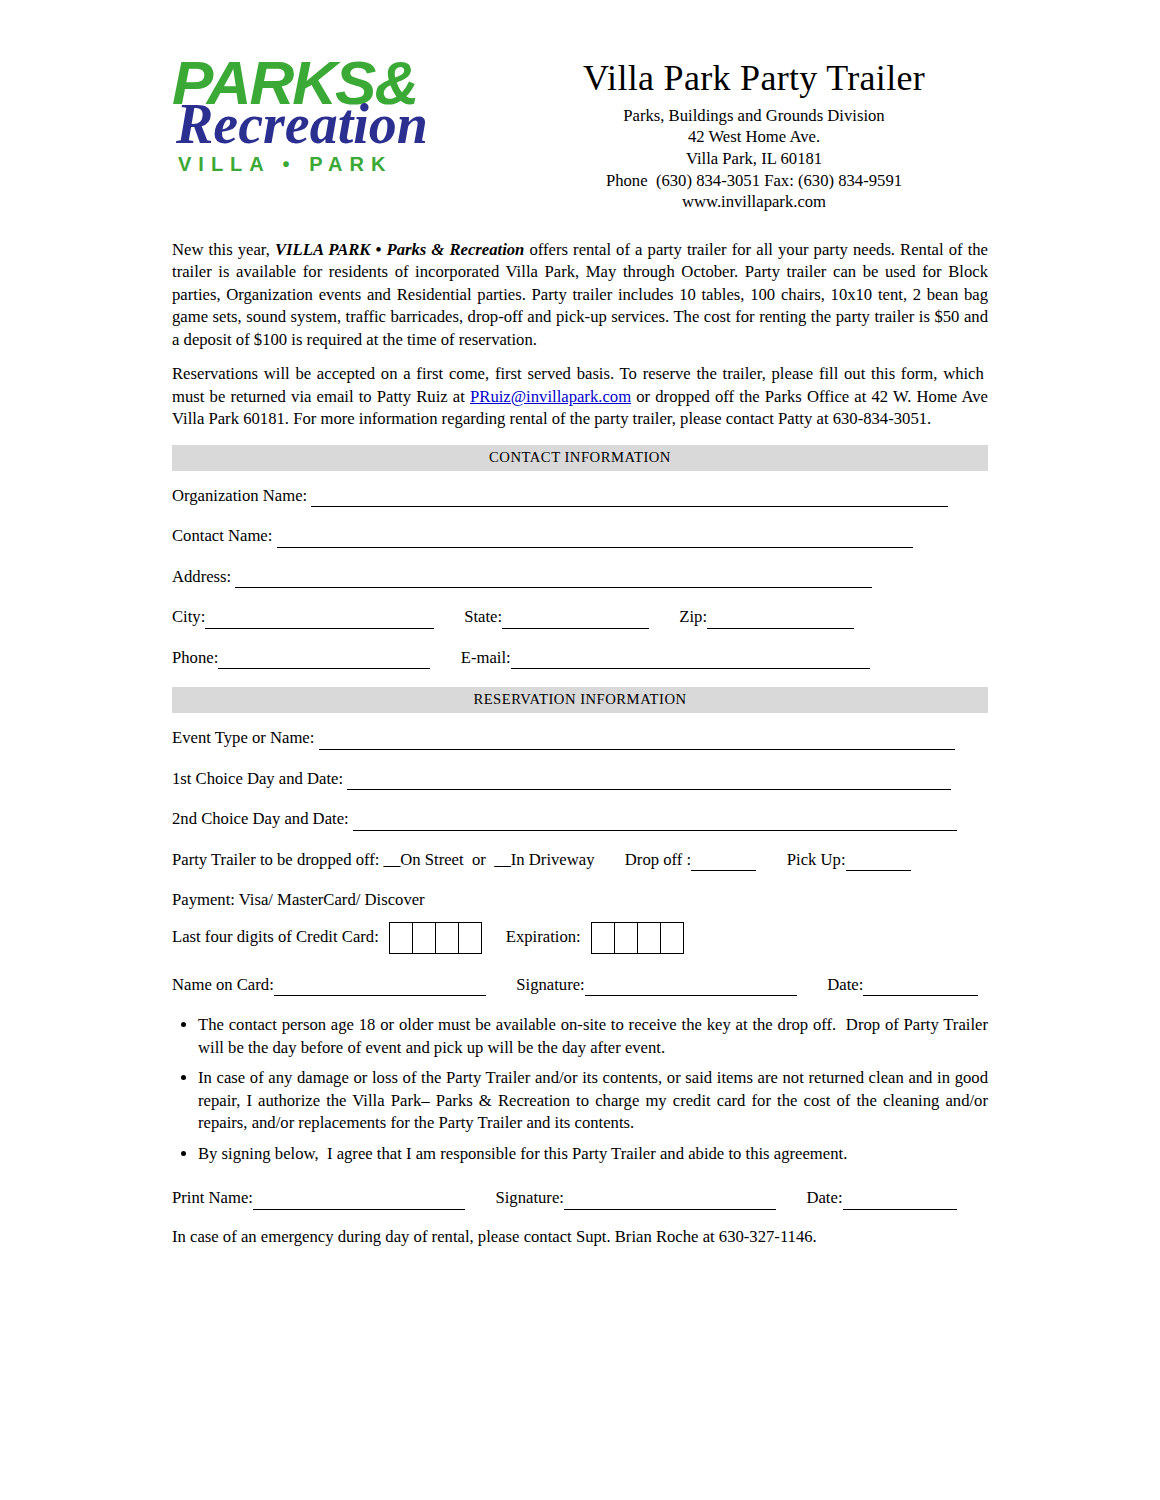PARKS& Recreation VILLA • PARK
Villa Park Party Trailer
Parks, Buildings and Grounds Division
42 West Home Ave.
Villa Park, IL 60181
Phone (630) 834-3051 Fax: (630) 834-9591
www.invillapark.com
New this year, VILLA PARK • Parks & Recreation offers rental of a party trailer for all your party needs. Rental of the trailer is available for residents of incorporated Villa Park, May through October. Party trailer can be used for Block parties, Organization events and Residential parties. Party trailer includes 10 tables, 100 chairs, 10x10 tent, 2 bean bag game sets, sound system, traffic barricades, drop-off and pick-up services. The cost for renting the party trailer is $50 and a deposit of $100 is required at the time of reservation.
Reservations will be accepted on a first come, first served basis. To reserve the trailer, please fill out this form, which must be returned via email to Patty Ruiz at PRuiz@invillapark.com or dropped off the Parks Office at 42 W. Home Ave Villa Park 60181. For more information regarding rental of the party trailer, please contact Patty at 630-834-3051.
CONTACT INFORMATION
Organization Name:
Contact Name:
Address:
City: State: Zip:
Phone: E-mail:
RESERVATION INFORMATION
Event Type or Name:
1st Choice Day and Date:
2nd Choice Day and Date:
Party Trailer to be dropped off: __On Street or __In Driveway Drop off : Pick Up:
Payment: Visa/ MasterCard/ Discover
Last four digits of Credit Card: Expiration:
Name on Card: Signature: Date:
The contact person age 18 or older must be available on-site to receive the key at the drop off. Drop of Party Trailer will be the day before of event and pick up will be the day after event.
In case of any damage or loss of the Party Trailer and/or its contents, or said items are not returned clean and in good repair, I authorize the Villa Park– Parks & Recreation to charge my credit card for the cost of the cleaning and/or repairs, and/or replacements for the Party Trailer and its contents.
By signing below, I agree that I am responsible for this Party Trailer and abide to this agreement.
Print Name: Signature: Date:
In case of an emergency during day of rental, please contact Supt. Brian Roche at 630-327-1146.